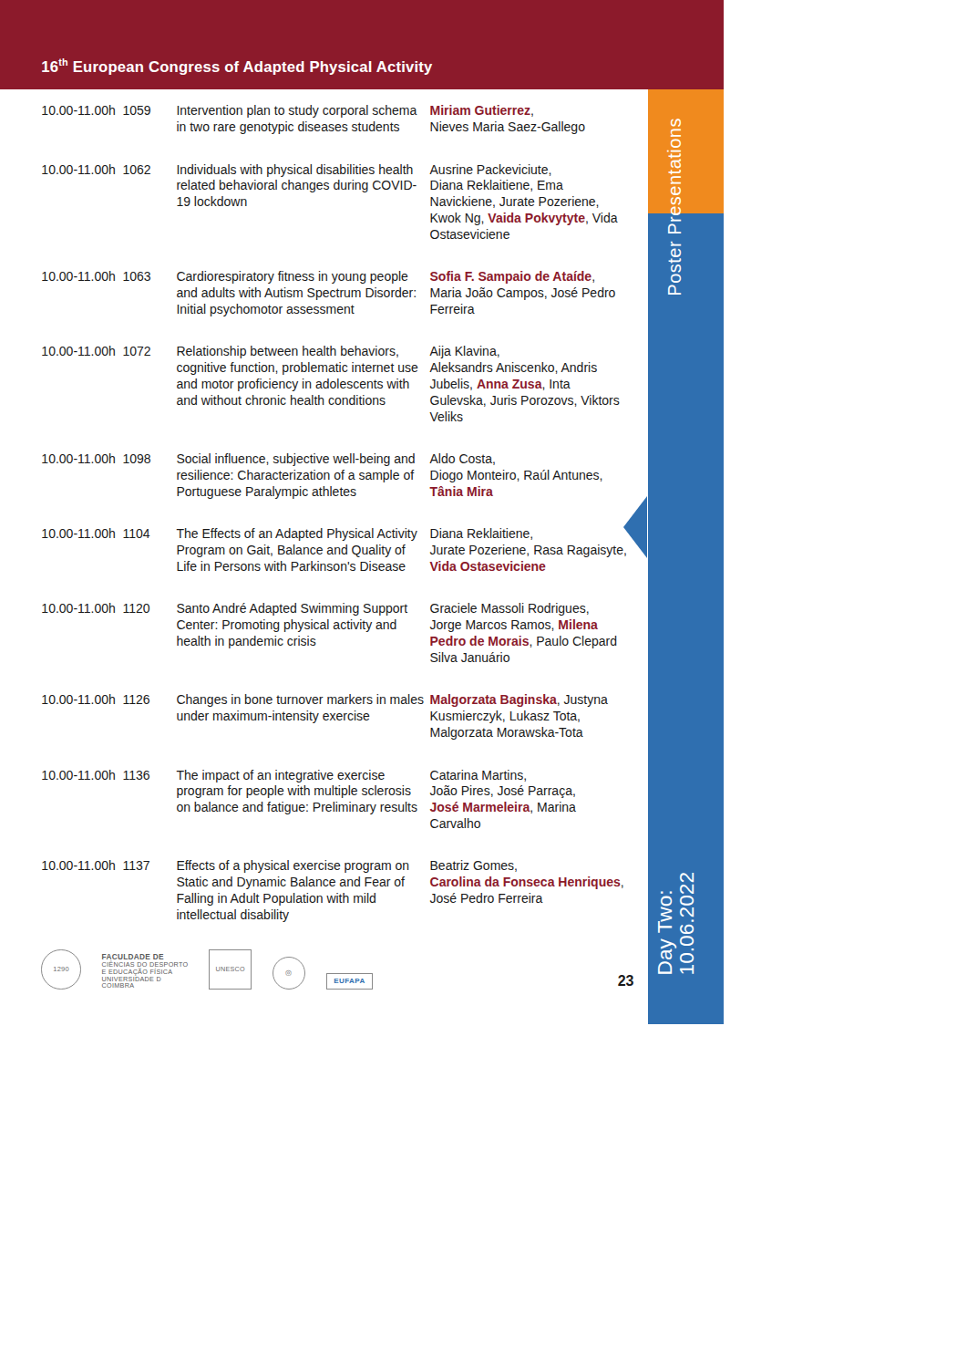16th European Congress of Adapted Physical Activity
Poster Presentations
Day Two:
10.06.2022
| 10.00-11.00h | 1059 | Intervention plan to study corporal schema in two rare genotypic diseases students | Miriam Gutierrez , Nieves Maria Saez-Gallego |
| 10.00-11.00h | 1062 | Individuals with physical disabilities health related behavioral changes during COVID-19 lockdown | Ausrine Packeviciute, Diana Reklaitiene, Ema Navickiene, Jurate Pozeriene, Kwok Ng, Vaida Pokvytyte , Vida Ostaseviciene |
| 10.00-11.00h | 1063 | Cardiorespiratory fitness in young people and adults with Autism Spectrum Disorder: Initial psychomotor assessment | Sofia F. Sampaio de Ataíde , Maria João Campos, José Pedro Ferreira |
| 10.00-11.00h | 1072 | Relationship between health behaviors, cognitive function, problematic internet use and motor proficiency in adolescents with and without chronic health conditions | Aija Klavina, Aleksandrs Aniscenko, Andris Jubelis, Anna Zusa , Inta Gulevska, Juris Porozovs, Viktors Veliks |
| 10.00-11.00h | 1098 | Social influence, subjective well-being and resilience: Characterization of a sample of Portuguese Paralympic athletes | Aldo Costa, Diogo Monteiro, Raúl Antunes, Tânia Mira |
| 10.00-11.00h | 1104 | The Effects of an Adapted Physical Activity Program on Gait, Balance and Quality of Life in Persons with Parkinson's Disease | Diana Reklaitiene, Jurate Pozeriene, Rasa Ragaisyte, Vida Ostaseviciene |
| 10.00-11.00h | 1120 | Santo André Adapted Swimming Support Center: Promoting physical activity and health in pandemic crisis | Graciele Massoli Rodrigues, Jorge Marcos Ramos, Milena Pedro de Morais , Paulo Clepard Silva Januário |
| 10.00-11.00h | 1126 | Changes in bone turnover markers in males under maximum-intensity exercise | Malgorzata Baginska , Justyna Kusmierczyk, Lukasz Tota, Malgorzata Morawska-Tota |
| 10.00-11.00h | 1136 | The impact of an integrative exercise program for people with multiple sclerosis on balance and fatigue: Preliminary results | Catarina Martins, João Pires, José Parraça, José Marmeleira , Marina Carvalho |
| 10.00-11.00h | 1137 | Effects of a physical exercise program on Static and Dynamic Balance and Fear of Falling in Adult Population with mild intellectual disability | Beatriz Gomes, Carolina da Fonseca Henriques , José Pedro Ferreira |
1290
FACULDADE DE CIÊNCIAS DO DESPORTO
E EDUCAÇÃO FÍSICA
UNIVERSIDADE D
COIMBRA
UNESCO
◎
EUFAPA
23